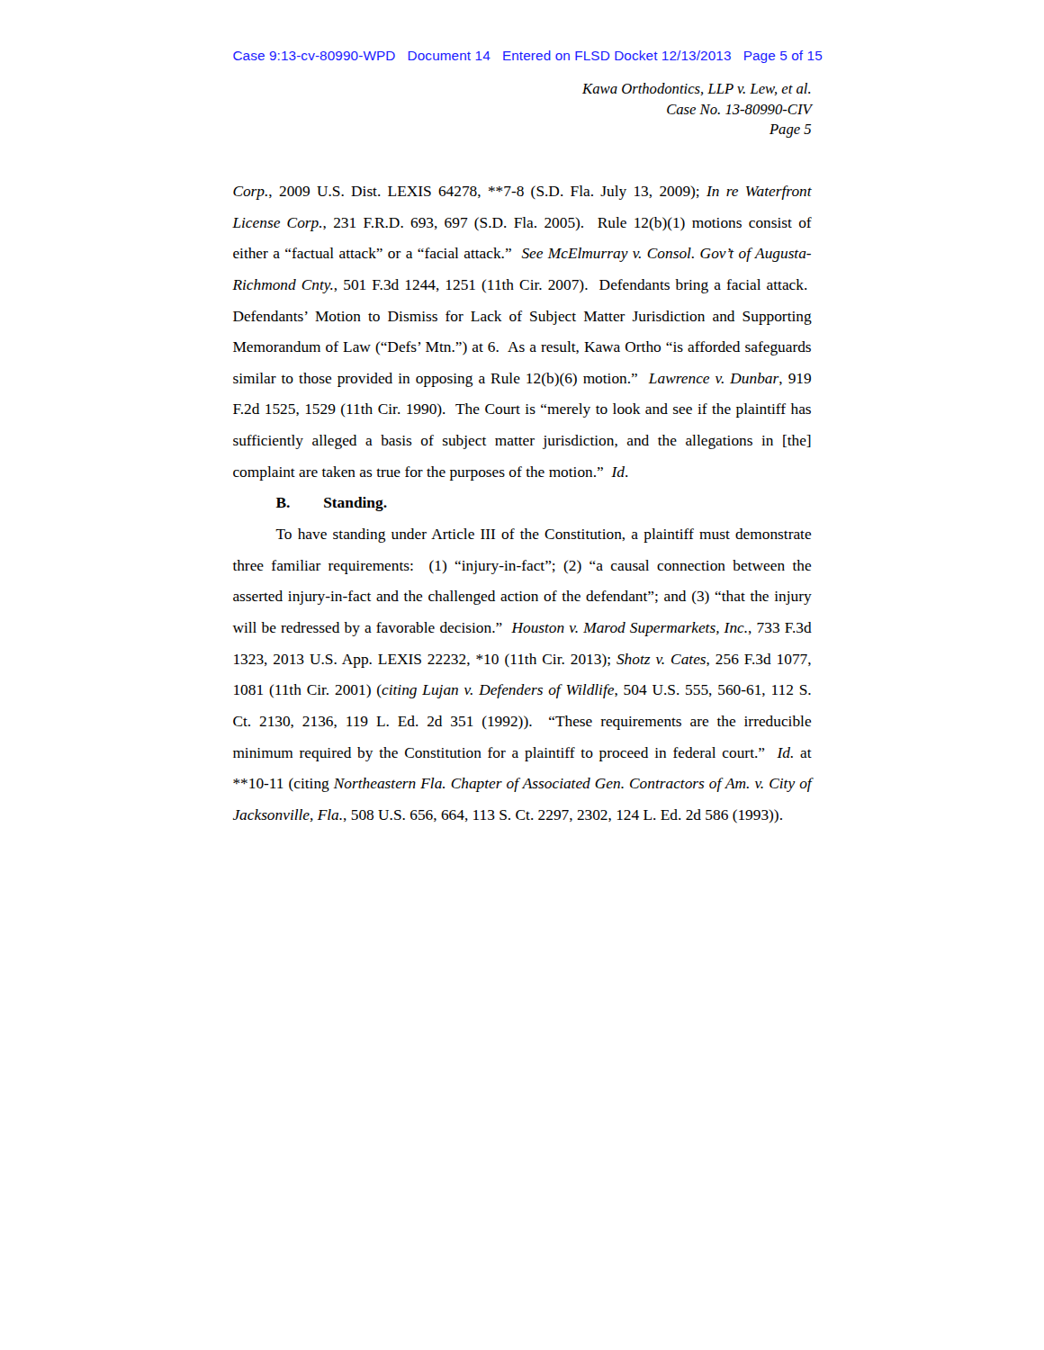Case 9:13-cv-80990-WPD Document 14 Entered on FLSD Docket 12/13/2013 Page 5 of 15
Kawa Orthodontics, LLP v. Lew, et al.
Case No. 13-80990-CIV
Page 5
Corp., 2009 U.S. Dist. LEXIS 64278, **7-8 (S.D. Fla. July 13, 2009); In re Waterfront License Corp., 231 F.R.D. 693, 697 (S.D. Fla. 2005). Rule 12(b)(1) motions consist of either a “factual attack” or a “facial attack.” See McElmurray v. Consol. Gov’t of Augusta-Richmond Cnty., 501 F.3d 1244, 1251 (11th Cir. 2007). Defendants bring a facial attack. Defendants’ Motion to Dismiss for Lack of Subject Matter Jurisdiction and Supporting Memorandum of Law (“Defs’ Mtn.”) at 6. As a result, Kawa Ortho “is afforded safeguards similar to those provided in opposing a Rule 12(b)(6) motion.” Lawrence v. Dunbar, 919 F.2d 1525, 1529 (11th Cir. 1990). The Court is “merely to look and see if the plaintiff has sufficiently alleged a basis of subject matter jurisdiction, and the allegations in [the] complaint are taken as true for the purposes of the motion.” Id.
B. Standing.
To have standing under Article III of the Constitution, a plaintiff must demonstrate three familiar requirements: (1) “injury-in-fact”; (2) “a causal connection between the asserted injury-in-fact and the challenged action of the defendant”; and (3) “that the injury will be redressed by a favorable decision.” Houston v. Marod Supermarkets, Inc., 733 F.3d 1323, 2013 U.S. App. LEXIS 22232, *10 (11th Cir. 2013); Shotz v. Cates, 256 F.3d 1077, 1081 (11th Cir. 2001) (citing Lujan v. Defenders of Wildlife, 504 U.S. 555, 560-61, 112 S. Ct. 2130, 2136, 119 L. Ed. 2d 351 (1992)). “These requirements are the irreducible minimum required by the Constitution for a plaintiff to proceed in federal court.” Id. at **10-11 (citing Northeastern Fla. Chapter of Associated Gen. Contractors of Am. v. City of Jacksonville, Fla., 508 U.S. 656, 664, 113 S. Ct. 2297, 2302, 124 L. Ed. 2d 586 (1993)).